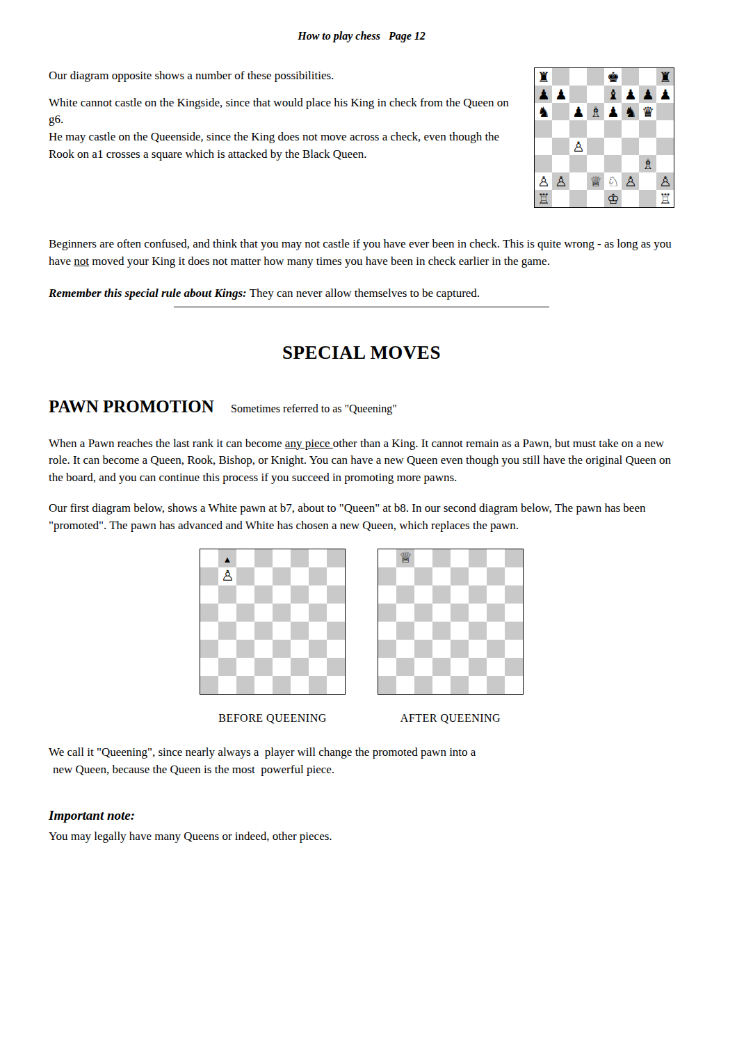How to play chess Page 12
| ♜ | | | | ♚ | | | ♜ |
| ♟ | ♟ | | | ♝ | ♟ | ♟ | ♟ |
| ♞ | | ♟ | ♗ | ♟ | ♞ | ♛ | |
| | | ♙ | | | | | |
| | | | | | | ♗ | |
| ♙ | ♙ | | ♕ | ♘ | ♙ | | ♙ |
| ♖ | | | | ♔ | | | ♖ |
Our diagram opposite shows a number of these possibilities.
White cannot castle on the Kingside, since that would place his King in check from the Queen on g6.
He may castle on the Queenside, since the King does not move across a check, even though the Rook on a1 crosses a square which is attacked by the Black Queen.
Beginners are often confused, and think that you may not castle if you have ever been in check. This is quite wrong - as long as you have not moved your King it does not matter how many times you have been in check earlier in the game.
Remember this special rule about Kings: They can never allow themselves to be captured.
SPECIAL MOVES
PAWN PROMOTION Sometimes referred to as "Queening"
When a Pawn reaches the last rank it can become any piece other than a King. It cannot remain as a Pawn, but must take on a new role. It can become a Queen, Rook, Bishop, or Knight. You can have a new Queen even though you still have the original Queen on the board, and you can continue this process if you succeed in promoting more pawns.
Our first diagram below, shows a White pawn at b7, about to "Queen" at b8. In our second diagram below, The pawn has been "promoted". The pawn has advanced and White has chosen a new Queen, which replaces the pawn.
| | ▲ | | | | | | |
| | ♙ | | | | | | |
| | ♕ | | | | | | |
BEFORE QUEENING AFTER QUEENING
We call it "Queening", since nearly always a player will change the promoted pawn into a new Queen, because the Queen is the most powerful piece.
Important note:
You may legally have many Queens or indeed, other pieces.